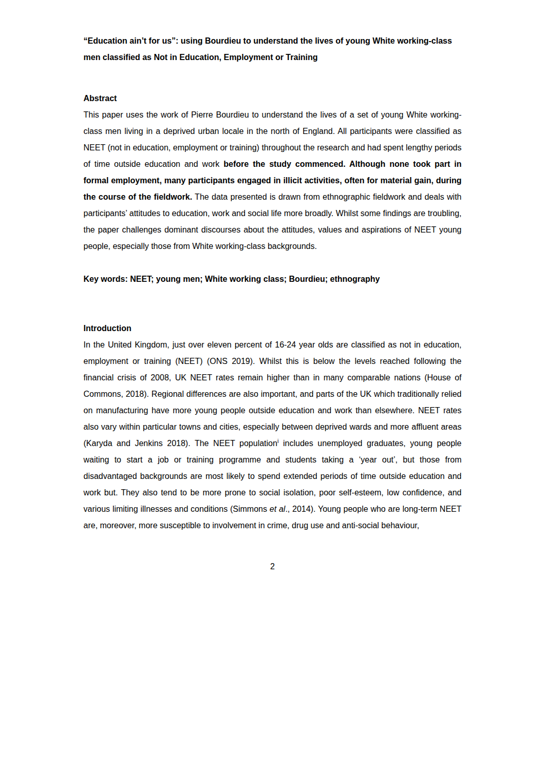“Education ain’t for us”: using Bourdieu to understand the lives of young White working-class men classified as Not in Education, Employment or Training
Abstract
This paper uses the work of Pierre Bourdieu to understand the lives of a set of young White working-class men living in a deprived urban locale in the north of England. All participants were classified as NEET (not in education, employment or training) throughout the research and had spent lengthy periods of time outside education and work before the study commenced. Although none took part in formal employment, many participants engaged in illicit activities, often for material gain, during the course of the fieldwork. The data presented is drawn from ethnographic fieldwork and deals with participants’ attitudes to education, work and social life more broadly. Whilst some findings are troubling, the paper challenges dominant discourses about the attitudes, values and aspirations of NEET young people, especially those from White working-class backgrounds.
Key words: NEET; young men; White working class; Bourdieu; ethnography
Introduction
In the United Kingdom, just over eleven percent of 16-24 year olds are classified as not in education, employment or training (NEET) (ONS 2019). Whilst this is below the levels reached following the financial crisis of 2008, UK NEET rates remain higher than in many comparable nations (House of Commons, 2018). Regional differences are also important, and parts of the UK which traditionally relied on manufacturing have more young people outside education and work than elsewhere. NEET rates also vary within particular towns and cities, especially between deprived wards and more affluent areas (Karyda and Jenkins 2018). The NEET populationi includes unemployed graduates, young people waiting to start a job or training programme and students taking a ‘year out’, but those from disadvantaged backgrounds are most likely to spend extended periods of time outside education and work but. They also tend to be more prone to social isolation, poor self-esteem, low confidence, and various limiting illnesses and conditions (Simmons et al., 2014). Young people who are long-term NEET are, moreover, more susceptible to involvement in crime, drug use and anti-social behaviour,
2